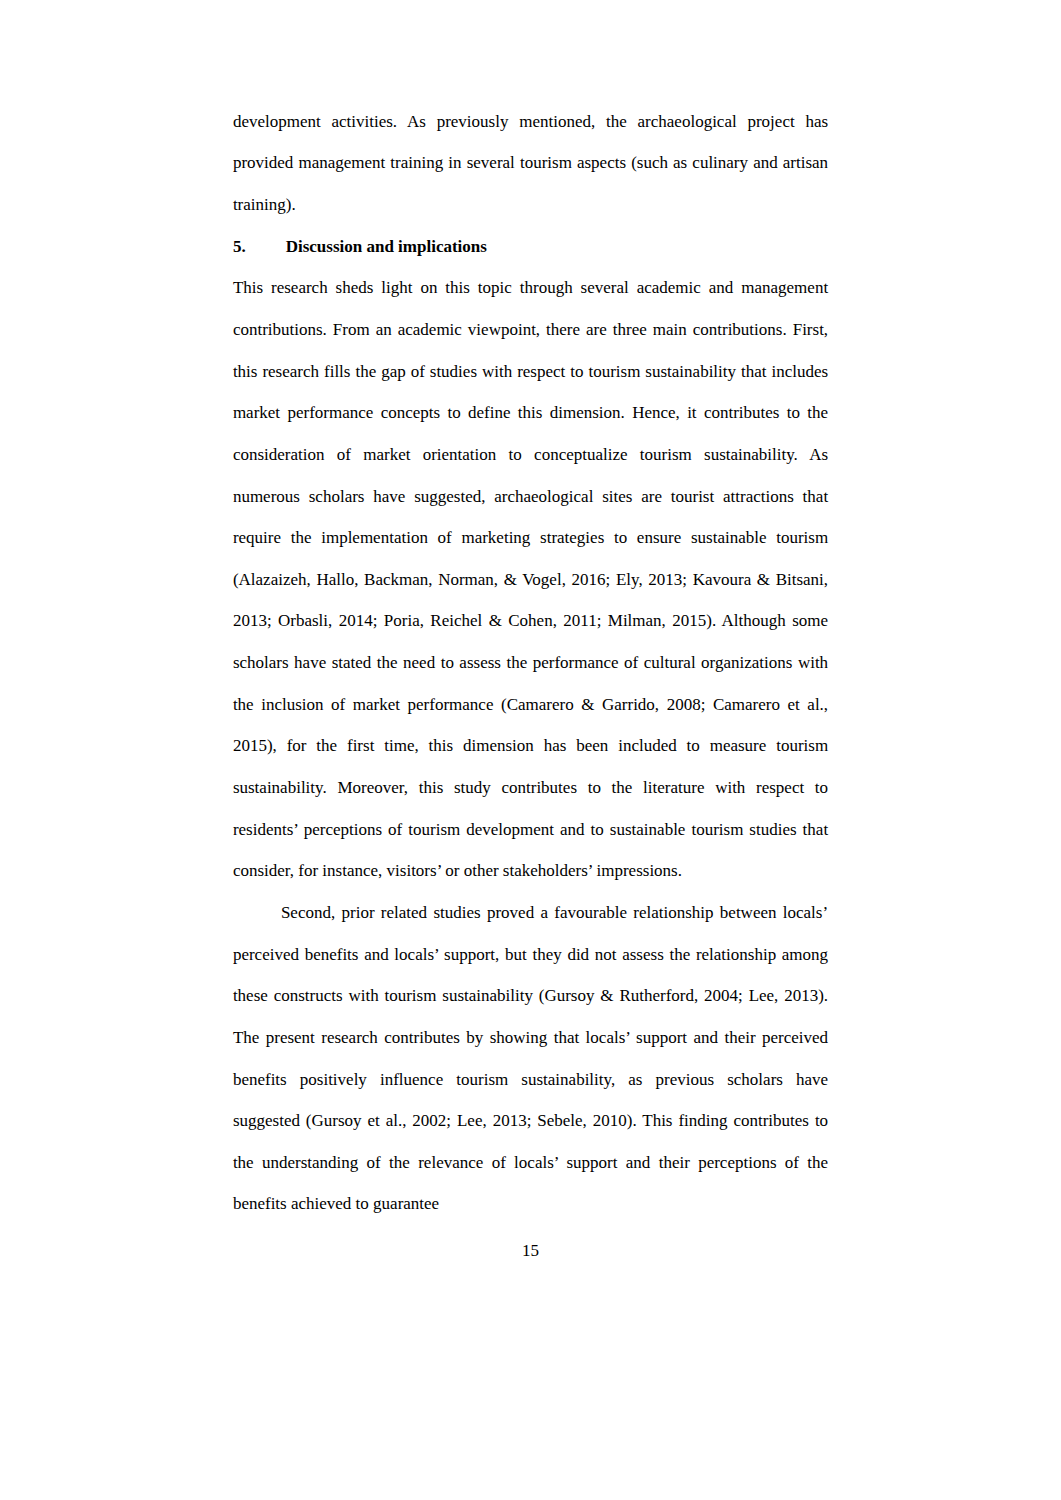development activities. As previously mentioned, the archaeological project has provided management training in several tourism aspects (such as culinary and artisan training).
5. Discussion and implications
This research sheds light on this topic through several academic and management contributions. From an academic viewpoint, there are three main contributions. First, this research fills the gap of studies with respect to tourism sustainability that includes market performance concepts to define this dimension. Hence, it contributes to the consideration of market orientation to conceptualize tourism sustainability. As numerous scholars have suggested, archaeological sites are tourist attractions that require the implementation of marketing strategies to ensure sustainable tourism (Alazaizeh, Hallo, Backman, Norman, & Vogel, 2016; Ely, 2013; Kavoura & Bitsani, 2013; Orbasli, 2014; Poria, Reichel & Cohen, 2011; Milman, 2015). Although some scholars have stated the need to assess the performance of cultural organizations with the inclusion of market performance (Camarero & Garrido, 2008; Camarero et al., 2015), for the first time, this dimension has been included to measure tourism sustainability. Moreover, this study contributes to the literature with respect to residents’ perceptions of tourism development and to sustainable tourism studies that consider, for instance, visitors’ or other stakeholders’ impressions.
Second, prior related studies proved a favourable relationship between locals’ perceived benefits and locals’ support, but they did not assess the relationship among these constructs with tourism sustainability (Gursoy & Rutherford, 2004; Lee, 2013). The present research contributes by showing that locals’ support and their perceived benefits positively influence tourism sustainability, as previous scholars have suggested (Gursoy et al., 2002; Lee, 2013; Sebele, 2010). This finding contributes to the understanding of the relevance of locals’ support and their perceptions of the benefits achieved to guarantee
15